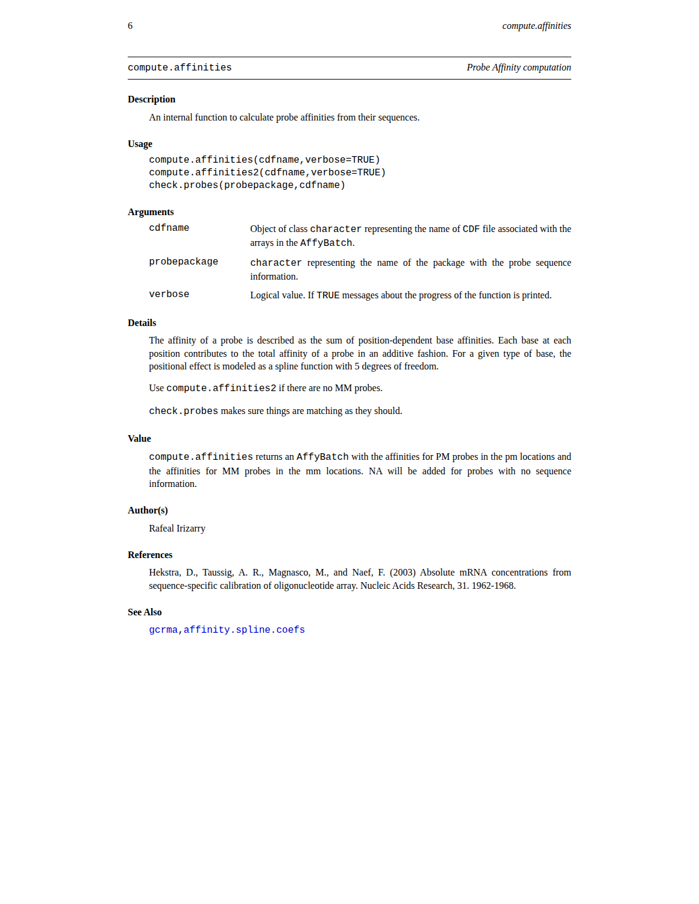6 compute.affinities
compute.affinities Probe Affinity computation
Description
An internal function to calculate probe affinities from their sequences.
Usage
compute.affinities(cdfname,verbose=TRUE)
compute.affinities2(cdfname,verbose=TRUE)
check.probes(probepackage,cdfname)
Arguments
cdfname
Object of class character representing the name of CDF file associated with the arrays in the AffyBatch.
probepackage
character representing the name of the package with the probe sequence information.
verbose
Logical value. If TRUE messages about the progress of the function is printed.
Details
The affinity of a probe is described as the sum of position-dependent base affinities. Each base at each position contributes to the total affinity of a probe in an additive fashion. For a given type of base, the positional effect is modeled as a spline function with 5 degrees of freedom.
Use compute.affinities2 if there are no MM probes.
check.probes makes sure things are matching as they should.
Value
compute.affinities returns an AffyBatch with the affinities for PM probes in the pm locations and the affinities for MM probes in the mm locations. NA will be added for probes with no sequence information.
Author(s)
Rafeal Irizarry
References
Hekstra, D., Taussig, A. R., Magnasco, M., and Naef, F. (2003) Absolute mRNA concentrations from sequence-specific calibration of oligonucleotide array. Nucleic Acids Research, 31. 1962-1968.
See Also
gcrma,affinity.spline.coefs